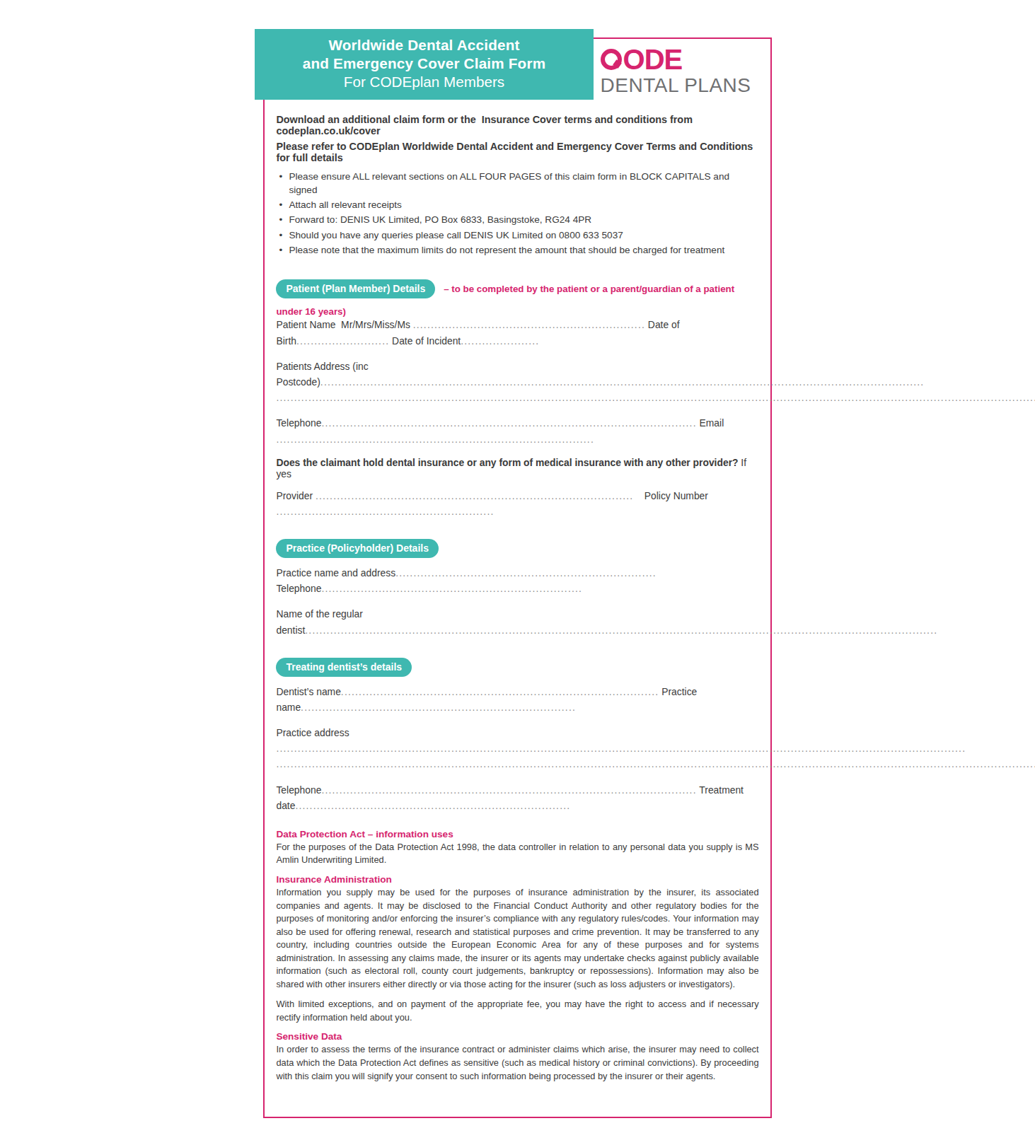Worldwide Dental Accident
and Emergency Cover Claim Form
For CODEplan Members
ODE
DENTAL PLANS
Download an additional claim form or the Insurance Cover terms and conditions from codeplan.co.uk/cover
Please refer to CODEplan Worldwide Dental Accident and Emergency Cover Terms and Conditions for full details
Please ensure ALL relevant sections on ALL FOUR PAGES of this claim form in BLOCK CAPITALS and signed
Attach all relevant receipts
Forward to: DENIS UK Limited, PO Box 6833, Basingstoke, RG24 4PR
Should you have any queries please call DENIS UK Limited on 0800 633 5037
Please note that the maximum limits do not represent the amount that should be charged for treatment
Patient (Plan Member) Details – to be completed by the patient or a parent/guardian of a patient under 16 years)
Patient Name Mr/Mrs/Miss/Ms ................................................................. Date of Birth.......................... Date of Incident......................
Patients Address (inc Postcode).........................................................................................................................................................................
.................................................................................................................................................................................................................................
Telephone......................................................................................................... Email .........................................................................................
Does the claimant hold dental insurance or any form of medical insurance with any other provider? If yes
Provider ......................................................................................... Policy Number .............................................................
Practice (Policyholder) Details
Practice name and address......................................................................... Telephone.........................................................................
Name of the regular dentist.................................................................................................................................................................................
Treating dentist’s details
Dentist’s name......................................................................................... Practice name.............................................................................
Practice address .................................................................................................................................................................................................
.................................................................................................................................................................................................................................
Telephone......................................................................................................... Treatment date.............................................................................
Data Protection Act – information uses
For the purposes of the Data Protection Act 1998, the data controller in relation to any personal data you supply is MS Amlin Underwriting Limited.
Insurance Administration
Information you supply may be used for the purposes of insurance administration by the insurer, its associated companies and agents. It may be disclosed to the Financial Conduct Authority and other regulatory bodies for the purposes of monitoring and/or enforcing the insurer’s compliance with any regulatory rules/codes. Your information may also be used for offering renewal, research and statistical purposes and crime prevention. It may be transferred to any country, including countries outside the European Economic Area for any of these purposes and for systems administration. In assessing any claims made, the insurer or its agents may undertake checks against publicly available information (such as electoral roll, county court judgements, bankruptcy or repossessions). Information may also be shared with other insurers either directly or via those acting for the insurer (such as loss adjusters or investigators).
With limited exceptions, and on payment of the appropriate fee, you may have the right to access and if necessary rectify information held about you.
Sensitive Data
In order to assess the terms of the insurance contract or administer claims which arise, the insurer may need to collect data which the Data Protection Act defines as sensitive (such as medical history or criminal convictions). By proceeding with this claim you will signify your consent to such information being processed by the insurer or their agents.